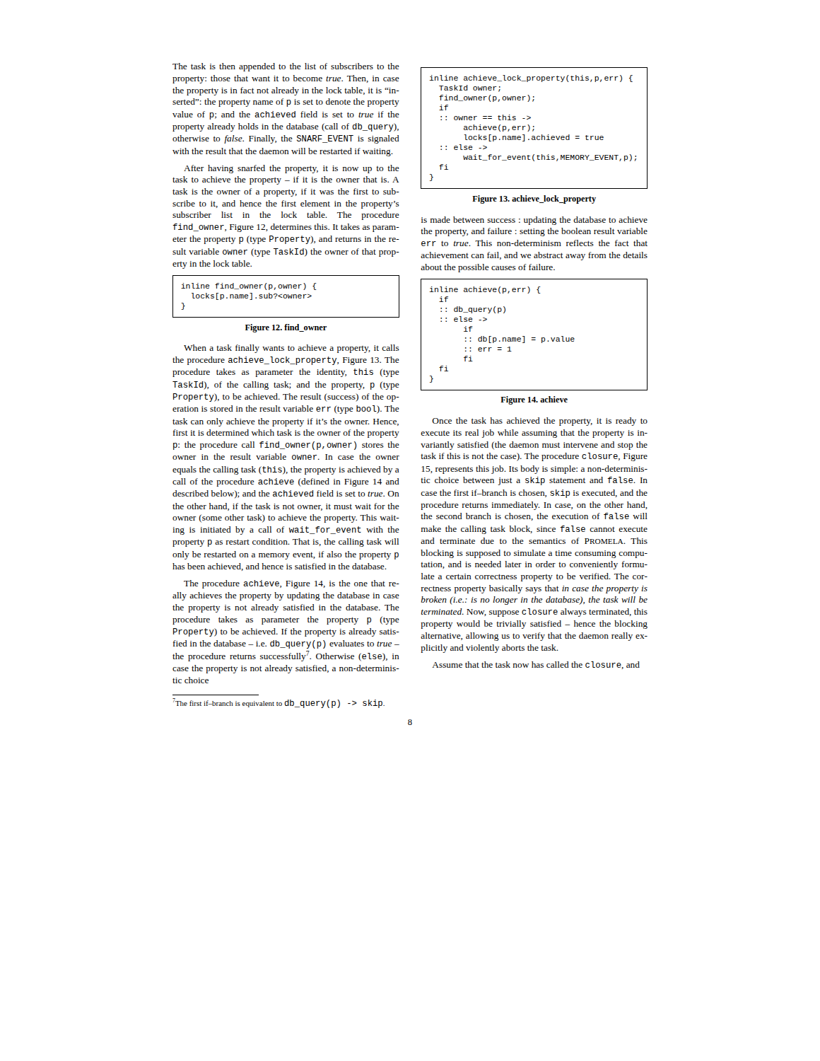The task is then appended to the list of subscribers to the property: those that want it to become true. Then, in case the property is in fact not already in the lock table, it is “inserted”: the property name of p is set to denote the property value of p; and the achieved field is set to true if the property already holds in the database (call of db_query), otherwise to false. Finally, the SNARF_EVENT is signaled with the result that the daemon will be restarted if waiting.
After having snarfed the property, it is now up to the task to achieve the property – if it is the owner that is. A task is the owner of a property, if it was the first to subscribe to it, and hence the first element in the property’s subscriber list in the lock table. The procedure find_owner, Figure 12, determines this. It takes as parameter the property p (type Property), and returns in the result variable owner (type TaskId) the owner of that property in the lock table.
inline find_owner(p,owner) { locks[p.name].sub?<owner> }
Figure 12. find_owner
When a task finally wants to achieve a property, it calls the procedure achieve_lock_property, Figure 13. The procedure takes as parameter the identity, this (type TaskId), of the calling task; and the property, p (type Property), to be achieved. The result (success) of the operation is stored in the result variable err (type bool). The task can only achieve the property if it’s the owner. Hence, first it is determined which task is the owner of the property p: the procedure call find_owner(p,owner) stores the owner in the result variable owner. In case the owner equals the calling task (this), the property is achieved by a call of the procedure achieve (defined in Figure 14 and described below); and the achieved field is set to true. On the other hand, if the task is not owner, it must wait for the owner (some other task) to achieve the property. This waiting is initiated by a call of wait_for_event with the property p as restart condition. That is, the calling task will only be restarted on a memory event, if also the property p has been achieved, and hence is satisfied in the database.
The procedure achieve, Figure 14, is the one that really achieves the property by updating the database in case the property is not already satisfied in the database. The procedure takes as parameter the property p (type Property) to be achieved. If the property is already satisfied in the database – i.e. db_query(p) evaluates to true – the procedure returns successfully7. Otherwise (else), in case the property is not already satisfied, a non-deterministic choice
7The first if–branch is equivalent to db_query(p) -> skip.
inline achieve_lock_property(this,p,err) { TaskId owner; find_owner(p,owner); if :: owner == this -> achieve(p,err); locks[p.name].achieved = true :: else -> wait_for_event(this,MEMORY_EVENT,p); fi }
Figure 13. achieve_lock_property
is made between success : updating the database to achieve the property, and failure : setting the boolean result variable err to true. This non-determinism reflects the fact that achievement can fail, and we abstract away from the details about the possible causes of failure.
inline achieve(p,err) { if :: db_query(p) :: else -> if :: db[p.name] = p.value :: err = 1 fi fi }
Figure 14. achieve
Once the task has achieved the property, it is ready to execute its real job while assuming that the property is invariantly satisfied (the daemon must intervene and stop the task if this is not the case). The procedure closure, Figure 15, represents this job. Its body is simple: a non-deterministic choice between just a skip statement and false. In case the first if–branch is chosen, skip is executed, and the procedure returns immediately. In case, on the other hand, the second branch is chosen, the execution of false will make the calling task block, since false cannot execute and terminate due to the semantics of PROMELA. This blocking is supposed to simulate a time consuming computation, and is needed later in order to conveniently formulate a certain correctness property to be verified. The correctness property basically says that in case the property is broken (i.e.: is no longer in the database), the task will be terminated. Now, suppose closure always terminated, this property would be trivially satisfied – hence the blocking alternative, allowing us to verify that the daemon really explicitly and violently aborts the task.
Assume that the task now has called the closure, and
8